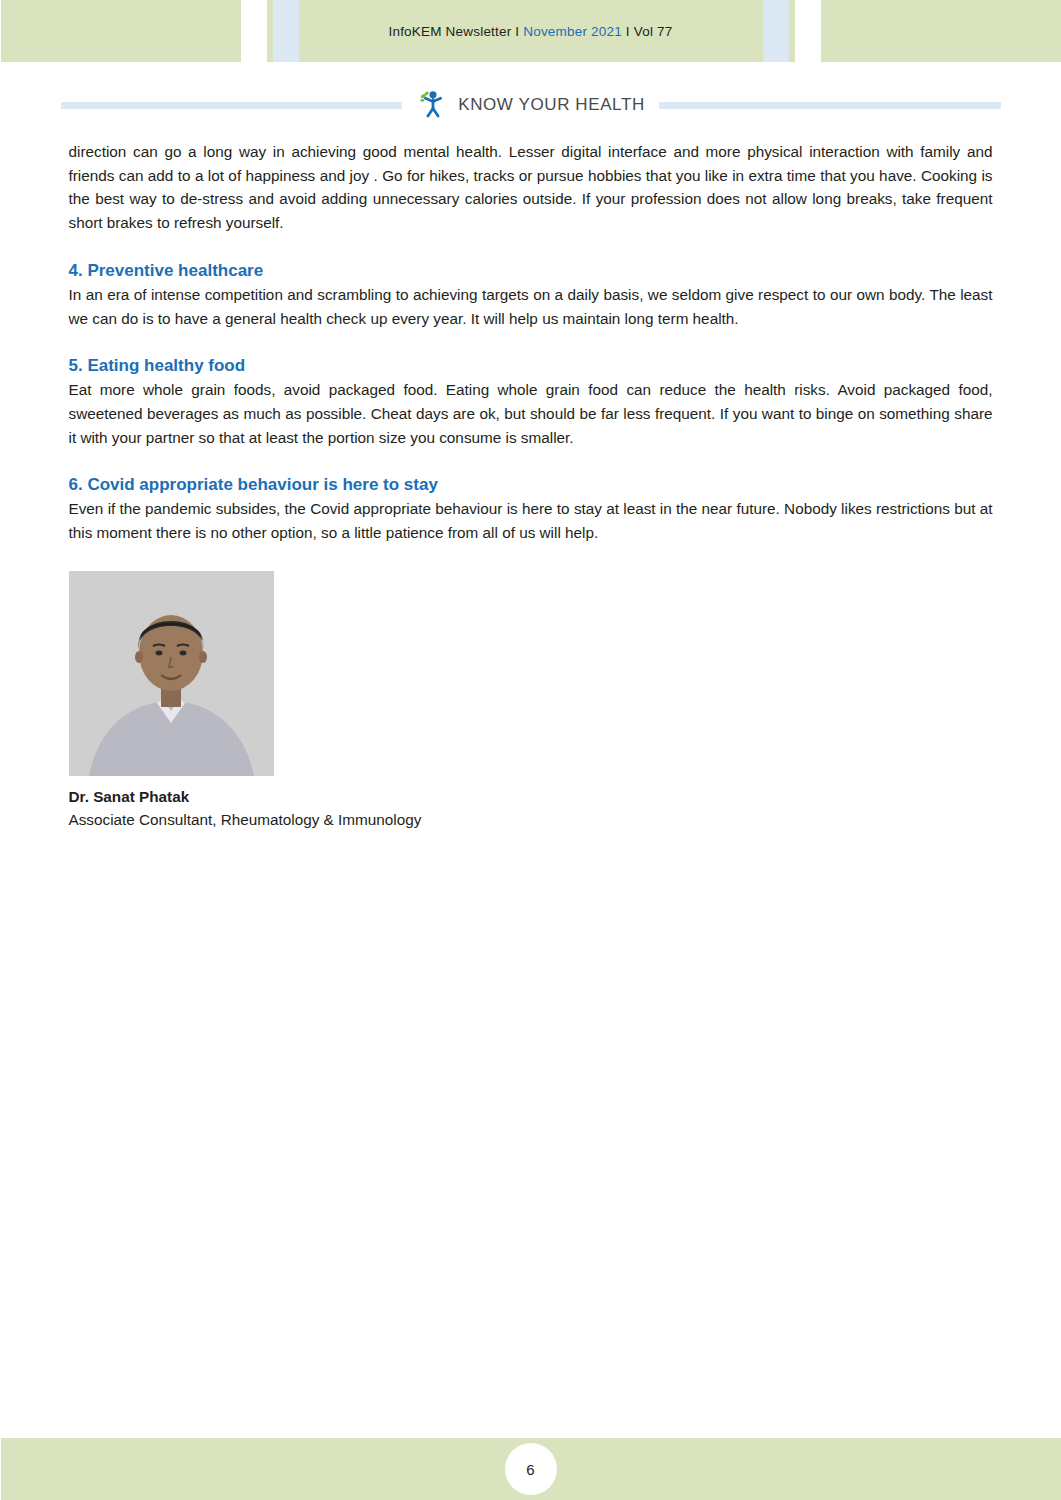InfoKEM Newsletter I November 2021 I Vol 77
KNOW YOUR HEALTH
direction can go a long way in achieving good mental health. Lesser digital interface and more physical interaction with family and friends can add to a lot of happiness and joy . Go for hikes, tracks or pursue hobbies that you like in extra time that you have. Cooking is the best way to de-stress and avoid adding unnecessary calories outside. If your profession does not allow long breaks, take frequent short brakes to refresh yourself.
4. Preventive healthcare
In an era of intense competition and scrambling to achieving targets on a daily basis, we seldom give respect to our own body. The least we can do is to have a general health check up every year. It will help us maintain long term health.
5. Eating healthy food
Eat more whole grain foods, avoid packaged food. Eating whole grain food can reduce the health risks. Avoid packaged food, sweetened beverages as much as possible. Cheat days are ok, but should be far less frequent. If you want to binge on something share it with your partner so that at least the portion size you consume is smaller.
6. Covid appropriate behaviour is here to stay
Even if the pandemic subsides, the Covid appropriate behaviour is here to stay at least in the near future. Nobody likes restrictions but at this moment there is no other option, so a little patience from all of us will help.
Dr. Sanat Phatak
Associate Consultant, Rheumatology & Immunology
6